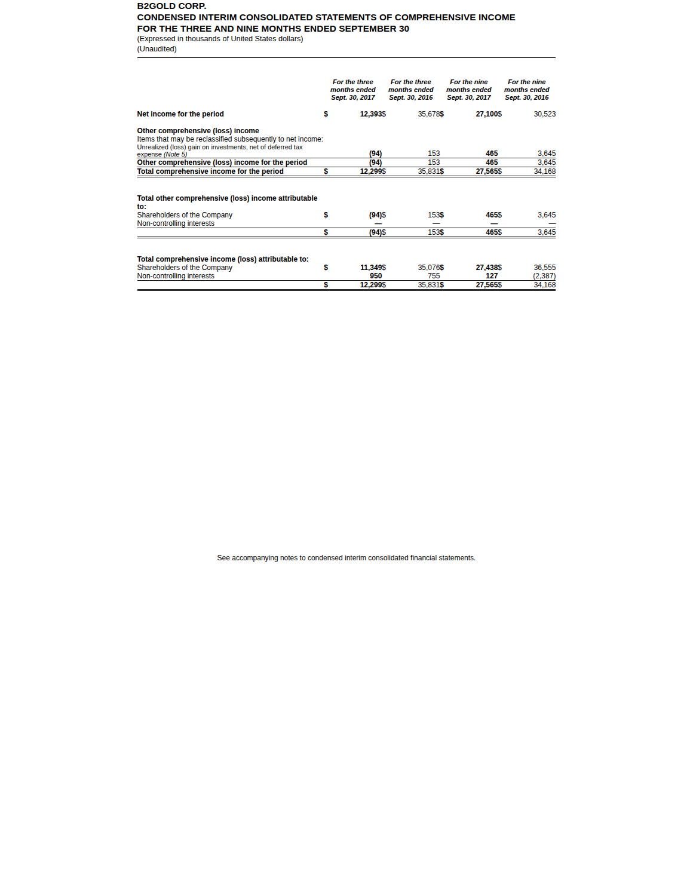B2GOLD CORP.
CONDENSED INTERIM CONSOLIDATED STATEMENTS OF COMPREHENSIVE INCOME
FOR THE THREE AND NINE MONTHS ENDED SEPTEMBER 30
(Expressed in thousands of United States dollars)
(Unaudited)
| | For the three months ended Sept. 30, 2017 | For the three months ended Sept. 30, 2016 | For the nine months ended Sept. 30, 2017 | For the nine months ended Sept. 30, 2016 |
| --- | --- | --- | --- | --- |
| Net income for the period | $ | 12,393 | $ | 35,678 | $ | 27,100 | $ | 30,523 |
| Other comprehensive (loss) income | |
| Items that may be reclassified subsequently to net income: | |
| Unrealized (loss) gain on investments, net of deferred tax expense (Note 5) | | (94) | | 153 | | 465 | | 3,645 |
| Other comprehensive (loss) income for the period | | (94) | | 153 | | 465 | | 3,645 |
| Total comprehensive income for the period | $ | 12,299 | $ | 35,831 | $ | 27,565 | $ | 34,168 |
| Total other comprehensive (loss) income attributable to: | |
| Shareholders of the Company | $ | (94) | $ | 153 | $ | 465 | $ | 3,645 |
| Non-controlling interests | | — | | — | | — | | — |
| | $ | (94) | $ | 153 | $ | 465 | $ | 3,645 |
| Total comprehensive income (loss) attributable to: | |
| Shareholders of the Company | $ | 11,349 | $ | 35,076 | $ | 27,438 | $ | 36,555 |
| Non-controlling interests | | 950 | | 755 | | 127 | | (2,387) |
| | $ | 12,299 | $ | 35,831 | $ | 27,565 | $ | 34,168 |
See accompanying notes to condensed interim consolidated financial statements.